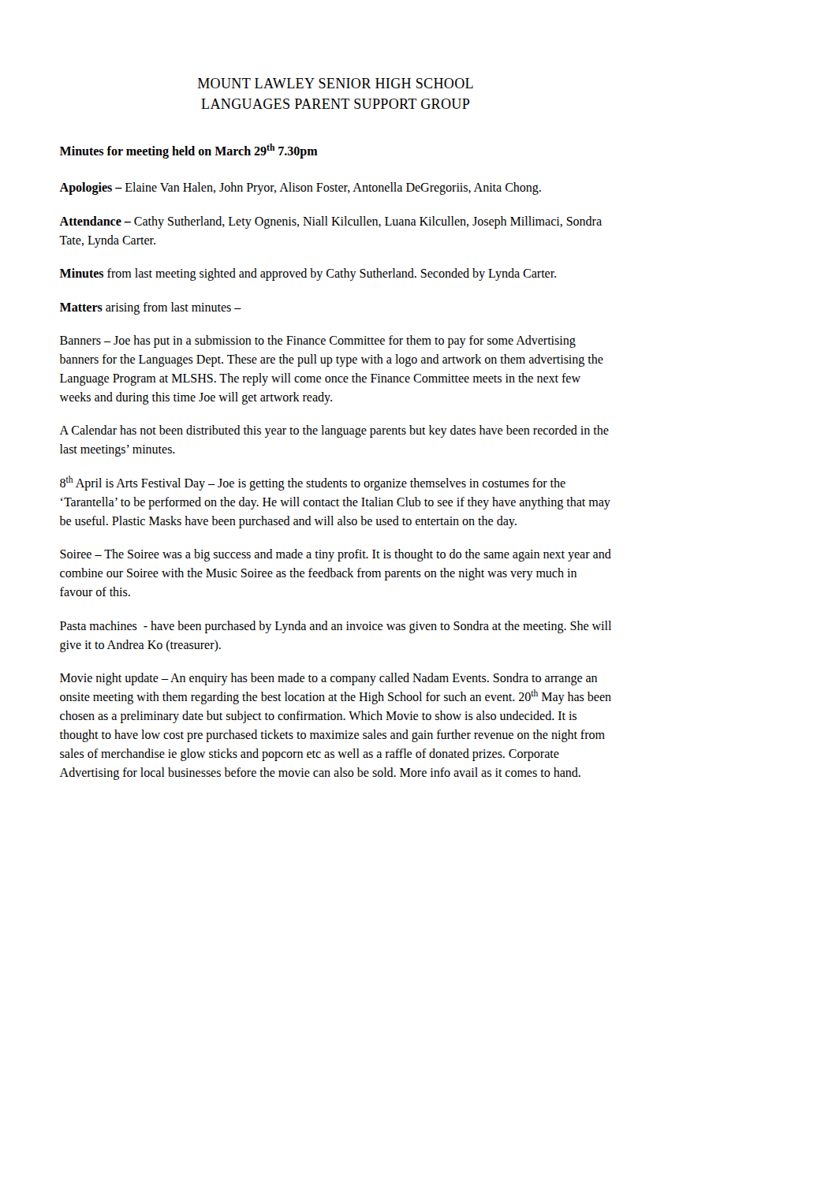MOUNT LAWLEY SENIOR HIGH SCHOOL
LANGUAGES PARENT SUPPORT GROUP
Minutes for meeting held on March 29th 7.30pm
Apologies – Elaine Van Halen, John Pryor, Alison Foster, Antonella DeGregoriis, Anita Chong.
Attendance – Cathy Sutherland, Lety Ognenis, Niall Kilcullen, Luana Kilcullen, Joseph Millimaci, Sondra Tate, Lynda Carter.
Minutes from last meeting sighted and approved by Cathy Sutherland. Seconded by Lynda Carter.
Matters arising from last minutes –
Banners – Joe has put in a submission to the Finance Committee for them to pay for some Advertising banners for the Languages Dept. These are the pull up type with a logo and artwork on them advertising the Language Program at MLSHS. The reply will come once the Finance Committee meets in the next few weeks and during this time Joe will get artwork ready.
A Calendar has not been distributed this year to the language parents but key dates have been recorded in the last meetings’ minutes.
8th April is Arts Festival Day – Joe is getting the students to organize themselves in costumes for the ‘Tarantella’ to be performed on the day. He will contact the Italian Club to see if they have anything that may be useful. Plastic Masks have been purchased and will also be used to entertain on the day.
Soiree – The Soiree was a big success and made a tiny profit. It is thought to do the same again next year and combine our Soiree with the Music Soiree as the feedback from parents on the night was very much in favour of this.
Pasta machines - have been purchased by Lynda and an invoice was given to Sondra at the meeting. She will give it to Andrea Ko (treasurer).
Movie night update – An enquiry has been made to a company called Nadam Events. Sondra to arrange an onsite meeting with them regarding the best location at the High School for such an event. 20th May has been chosen as a preliminary date but subject to confirmation. Which Movie to show is also undecided. It is thought to have low cost pre purchased tickets to maximize sales and gain further revenue on the night from sales of merchandise ie glow sticks and popcorn etc as well as a raffle of donated prizes. Corporate Advertising for local businesses before the movie can also be sold. More info avail as it comes to hand.